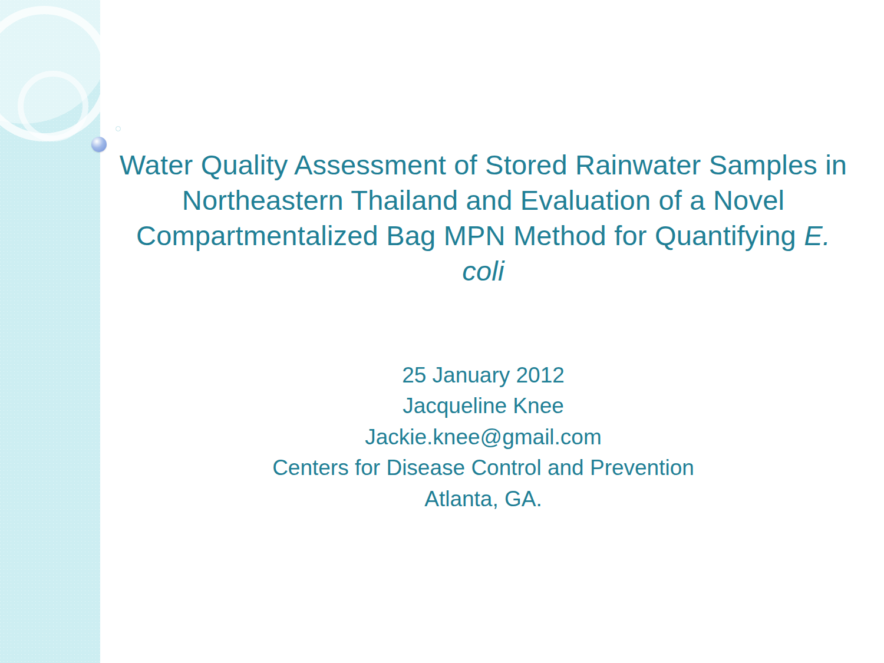Water Quality Assessment of Stored Rainwater Samples in Northeastern Thailand and Evaluation of a Novel Compartmentalized Bag MPN Method for Quantifying E. coli
25 January 2012
Jacqueline Knee
Jackie.knee@gmail.com
Centers for Disease Control and Prevention
Atlanta, GA.